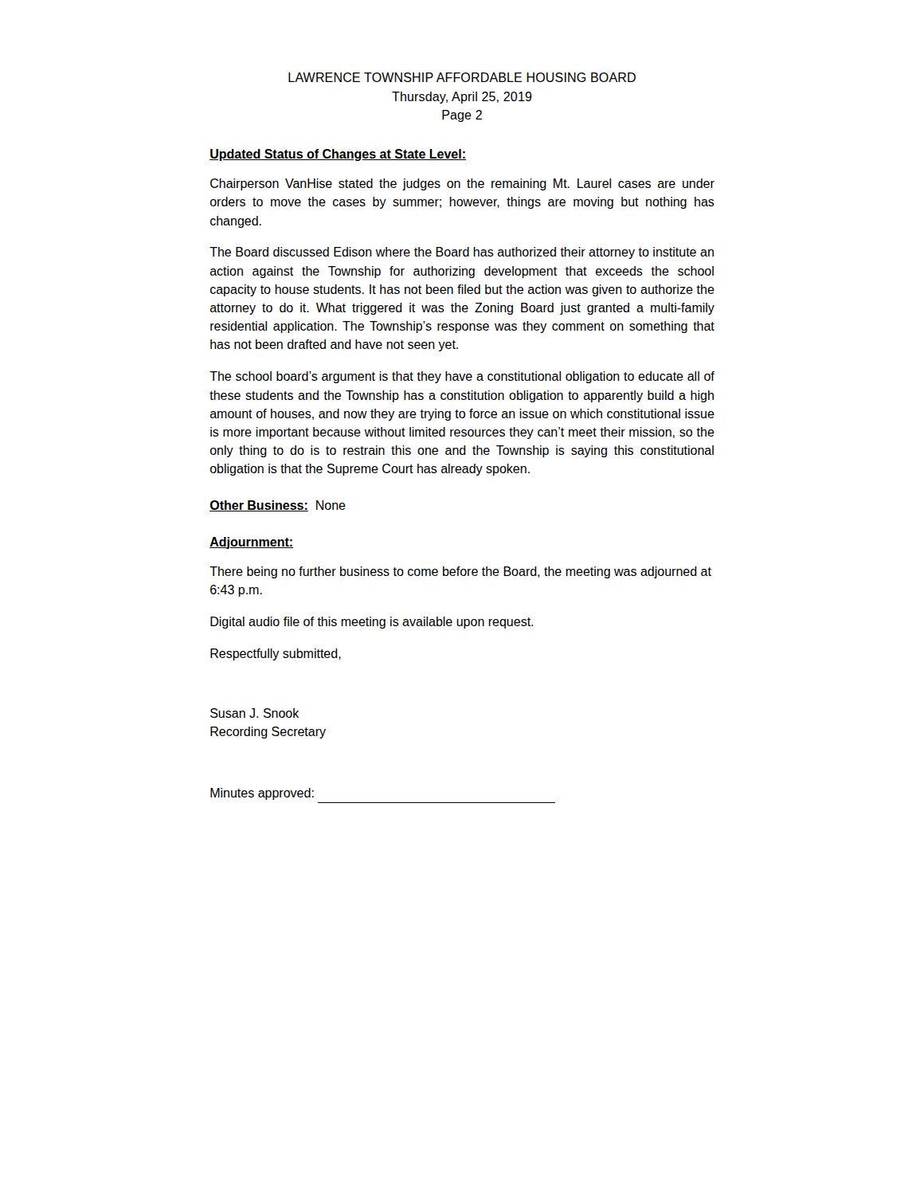LAWRENCE TOWNSHIP AFFORDABLE HOUSING BOARD Thursday, April 25, 2019 Page 2
Updated Status of Changes at State Level:
Chairperson VanHise stated the judges on the remaining Mt. Laurel cases are under orders to move the cases by summer; however, things are moving but nothing has changed.
The Board discussed Edison where the Board has authorized their attorney to institute an action against the Township for authorizing development that exceeds the school capacity to house students. It has not been filed but the action was given to authorize the attorney to do it. What triggered it was the Zoning Board just granted a multi-family residential application. The Township’s response was they comment on something that has not been drafted and have not seen yet.
The school board’s argument is that they have a constitutional obligation to educate all of these students and the Township has a constitution obligation to apparently build a high amount of houses, and now they are trying to force an issue on which constitutional issue is more important because without limited resources they can’t meet their mission, so the only thing to do is to restrain this one and the Township is saying this constitutional obligation is that the Supreme Court has already spoken.
Other Business:
None
Adjournment:
There being no further business to come before the Board, the meeting was adjourned at 6:43 p.m.
Digital audio file of this meeting is available upon request.
Respectfully submitted,
Susan J. Snook
Recording Secretary
Minutes approved: